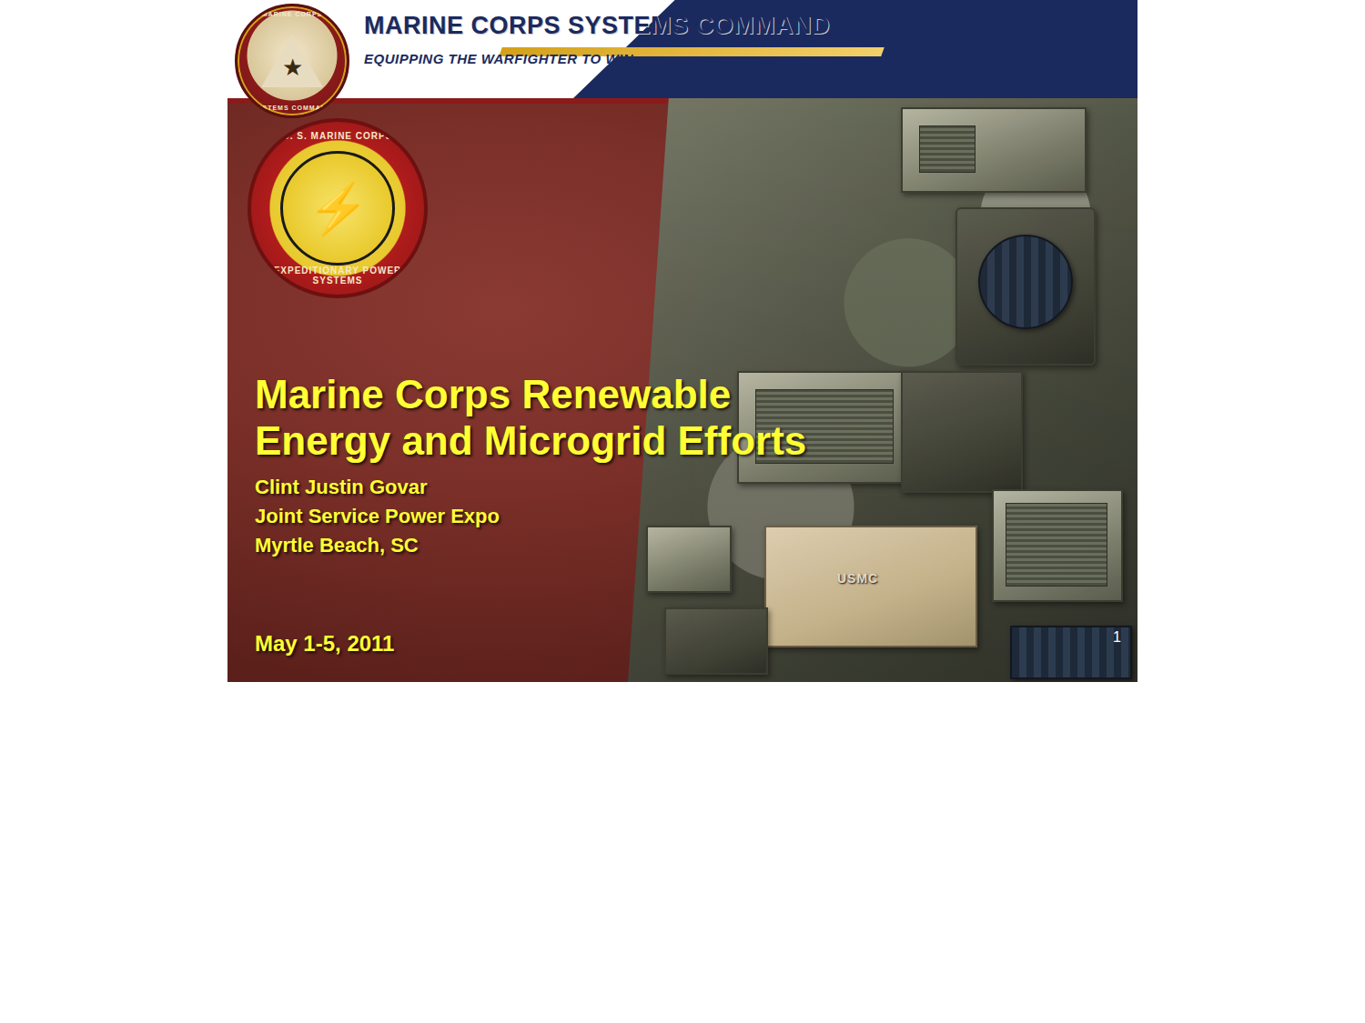MARINE CORPS SYSTEMS COMMAND
EQUIPPING THE WARFIGHTER TO WIN
MARINE CORPS SYSTEMS COMMAND
★
U. S. MARINE CORPS
⚡
EXPEDITIONARY POWER SYSTEMS
USMC
Marine Corps Renewable Energy and Microgrid Efforts
Clint Justin Govar
Joint Service Power Expo
Myrtle Beach, SC
May 1-5, 2011
1